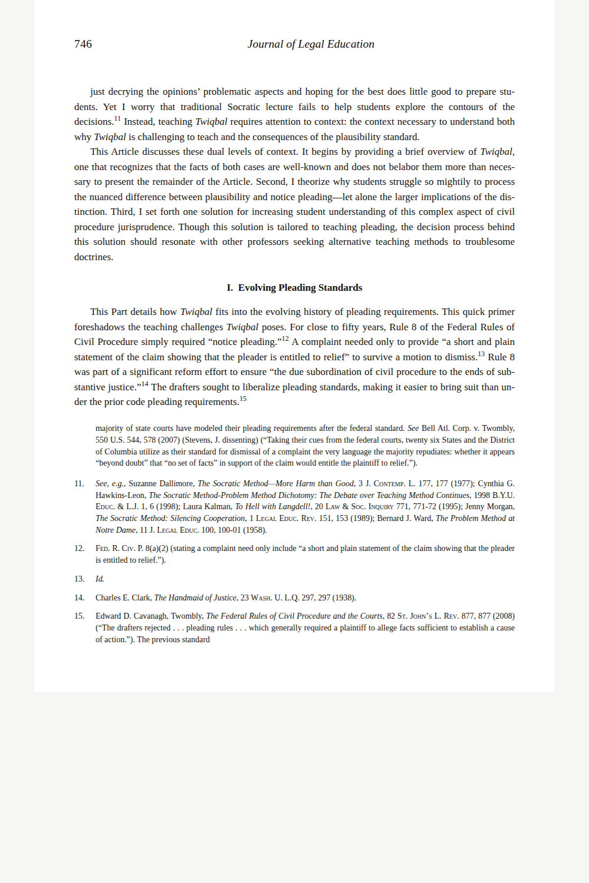746 Journal of Legal Education
just decrying the opinions’ problematic aspects and hoping for the best does little good to prepare students. Yet I worry that traditional Socratic lecture fails to help students explore the contours of the decisions.11 Instead, teaching Twiqbal requires attention to context: the context necessary to understand both why Twiqbal is challenging to teach and the consequences of the plausibility standard.
This Article discusses these dual levels of context. It begins by providing a brief overview of Twiqbal, one that recognizes that the facts of both cases are well-known and does not belabor them more than necessary to present the remainder of the Article. Second, I theorize why students struggle so mightily to process the nuanced difference between plausibility and notice pleading—let alone the larger implications of the distinction. Third, I set forth one solution for increasing student understanding of this complex aspect of civil procedure jurisprudence. Though this solution is tailored to teaching pleading, the decision process behind this solution should resonate with other professors seeking alternative teaching methods to troublesome doctrines.
I. Evolving Pleading Standards
This Part details how Twiqbal fits into the evolving history of pleading requirements. This quick primer foreshadows the teaching challenges Twiqbal poses. For close to fifty years, Rule 8 of the Federal Rules of Civil Procedure simply required “notice pleading.”12 A complaint needed only to provide “a short and plain statement of the claim showing that the pleader is entitled to relief” to survive a motion to dismiss.13 Rule 8 was part of a significant reform effort to ensure “the due subordination of civil procedure to the ends of substantive justice.”14 The drafters sought to liberalize pleading standards, making it easier to bring suit than under the prior code pleading requirements.15
majority of state courts have modeled their pleading requirements after the federal standard. See Bell Atl. Corp. v. Twombly, 550 U.S. 544, 578 (2007) (Stevens, J. dissenting) (“Taking their cues from the federal courts, twenty six States and the District of Columbia utilize as their standard for dismissal of a complaint the very language the majority repudiates: whether it appears “beyond doubt” that “no set of facts” in support of the claim would entitle the plaintiff to relief.”).
See, e.g., Suzanne Dallimore, The Socratic Method—More Harm than Good, 3 J. Contemp. L. 177, 177 (1977); Cynthia G. Hawkins-Leon, The Socratic Method-Problem Method Dichotomy: The Debate over Teaching Method Continues, 1998 B.Y.U. Educ. & L.J. 1, 6 (1998); Laura Kalman, To Hell with Langdell!, 20 Law & Soc. Inquiry 771, 771-72 (1995); Jenny Morgan, The Socratic Method: Silencing Cooperation, 1 Legal Educ. Rev. 151, 153 (1989); Bernard J. Ward, The Problem Method at Notre Dame, 11 J. Legal Educ. 100, 100-01 (1958).
Fed. R. Civ. P. 8(a)(2) (stating a complaint need only include “a short and plain statement of the claim showing that the pleader is entitled to relief.”).
Id.
Charles E. Clark, The Handmaid of Justice, 23 Wash. U. L.Q. 297, 297 (1938).
Edward D. Cavanagh, Twombly, The Federal Rules of Civil Procedure and the Courts, 82 St. John’s L. Rev. 877, 877 (2008) (“The drafters rejected . . . pleading rules . . . which generally required a plaintiff to allege facts sufficient to establish a cause of action.”). The previous standard